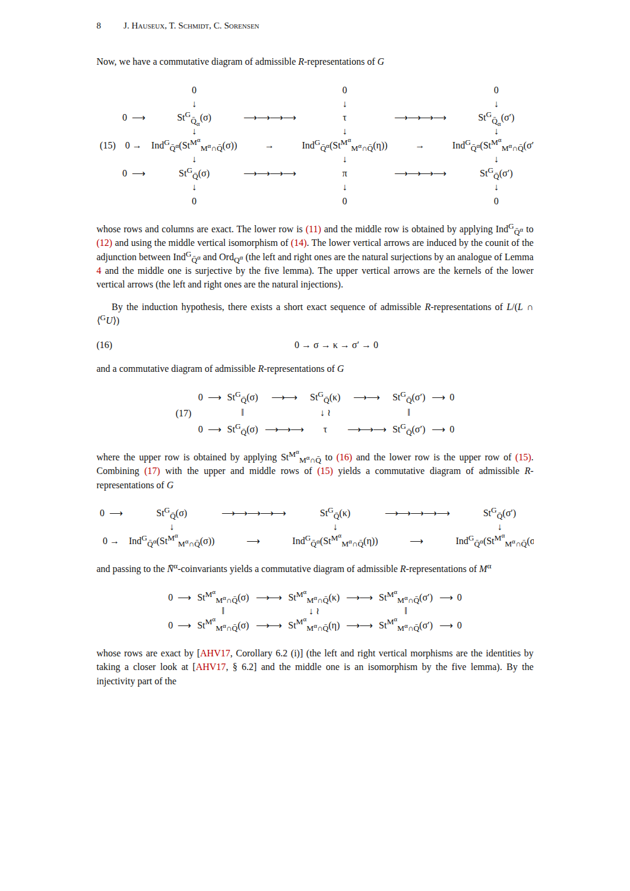8 J. Hauseux, T. Schmidt, C. Sorensen
Now, we have a commutative diagram of admissible R-representations of G
| | | 0 | | 0 | | 0 | |
| | | ↓ | | ↓ | | ↓ | |
| | 0 ⟶ | St G Q̄ α (σ) | ⟶⟶⟶⟶ | τ | ⟶⟶⟶⟶ | St G Q̄ α (σ′) | ⟶ 0 |
| | | ↓ | | ↓ | | ↓ | |
| (15) | 0 → | Ind G Q̄ α (St M α M α ∩Q̄ (σ)) | → | Ind G Q̄ α (St M α M α ∩Q̄ (η)) | → | Ind G Q̄ α (St M α M α ∩Q̄ (σ′)) | → 0 |
| | | ↓ | | ↓ | | ↓ | |
| | 0 ⟶ | St G Q̄ (σ) | ⟶⟶⟶⟶ | π | ⟶⟶⟶⟶ | St G Q̄ (σ′) | ⟶ 0 |
| | | ↓ | | ↓ | | ↓ | |
| | | 0 | | 0 | | 0 | |
whose rows and columns are exact. The lower row is (11) and the middle row is obtained by applying IndGQ̄α to (12) and using the middle vertical isomorphism of (14). The lower vertical arrows are induced by the counit of the adjunction between IndGQ̄α and OrdQα (the left and right ones are the natural surjections by an analogue of Lemma 4 and the middle one is surjective by the five lemma). The upper vertical arrows are the kernels of the lower vertical arrows (the left and right ones are the natural injections).
By the induction hypothesis, there exists a short exact sequence of admissible R-representations of L/(L ∩ ⟨GU⟩)
(16) 0 → σ → κ → σ′ → 0
and a commutative diagram of admissible R-representations of G
| | 0 ⟶ | St G Q̄ (σ) | ⟶⟶ | St G Q̄ (κ) | ⟶⟶ | St G Q̄ (σ′) | ⟶ 0 |
| (17) | | ‖ | | ↓ ≀ | | ‖ | |
| | 0 ⟶ | St G Q̄ (σ) | ⟶⟶⟶ | τ | ⟶⟶⟶ | St G Q̄ (σ′) | ⟶ 0 |
where the upper row is obtained by applying StMαMα∩Q̄ to (16) and the lower row is the upper row of (15). Combining (17) with the upper and middle rows of (15) yields a commutative diagram of admissible R-representations of G
| 0 ⟶ | St G Q̄ (σ) | ⟶⟶⟶⟶⟶ | St G Q̄ (κ) | ⟶⟶⟶⟶⟶ | St G Q̄ (σ′) | ⟶ 0 |
| | ↓ | | ↓ | | ↓ | |
| 0 → | Ind G Q̄ α (St M α M α ∩Q̄ (σ)) | ⟶ | Ind G Q̄ α (St M α M α ∩Q̄ (η)) | ⟶ | Ind G Q̄ α (St M α M α ∩Q̄ (σ′)) | → 0 |
and passing to the N̄α-coinvariants yields a commutative diagram of admissible R-representations of Mα
| 0 ⟶ | St M α M α ∩Q̄ (σ) | ⟶⟶ | St M α M α ∩Q̄ (κ) | ⟶⟶ | St M α M α ∩Q̄ (σ′) | ⟶ 0 |
| | ‖ | | ↓ ≀ | | ‖ | |
| 0 ⟶ | St M α M α ∩Q̄ (σ) | ⟶⟶ | St M α M α ∩Q̄ (η) | ⟶⟶ | St M α M α ∩Q̄ (σ′) | ⟶ 0 |
whose rows are exact by [AHV17, Corollary 6.2 (i)] (the left and right vertical morphisms are the identities by taking a closer look at [AHV17, § 6.2] and the middle one is an isomorphism by the five lemma). By the injectivity part of the